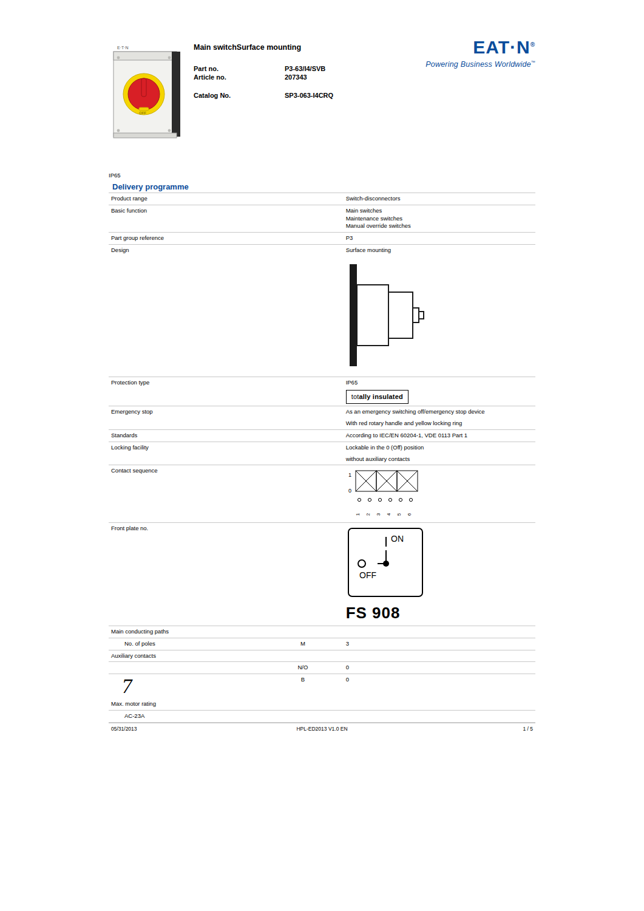E·T·N OFF
Main switchSurface mounting
Part no.
P3-63/I4/SVB
Article no.
207343
Catalog No.
SP3-063-I4CRQ
EAT·N®
Powering Business Worldwide™
IP65
Delivery programme
| Product range | | | Switch-disconnectors |
| Basic function | | | Main switches Maintenance switches Manual override switches |
| Part group reference | | | P3 |
| Design | | | Surface mounting |
| Protection type | | | IP65 |
| | | | tot ally insulated |
| Emergency stop | | | As an emergency switching off/emergency stop device |
| | | | With red rotary handle and yellow locking ring |
| Standards | | | According to IEC/EN 60204-1, VDE 0113 Part 1 |
| Locking facility | | | Lockable in the 0 (Off) position |
| | | | without auxiliary contacts |
| Contact sequence | | | 1 0 1 2 3 4 5 6 |
| Front plate no. | | | ON OFF FS 908 |
| Main conducting paths | | | |
| No. of poles | M | | 3 |
| Auxiliary contacts | | | |
| | N/O | | 0 |
| 7 | B | | 0 |
| Max. motor rating | | | |
| AC-23A | | | |
05/31/2013
HPL-ED2013 V1.0 EN
1 / 5